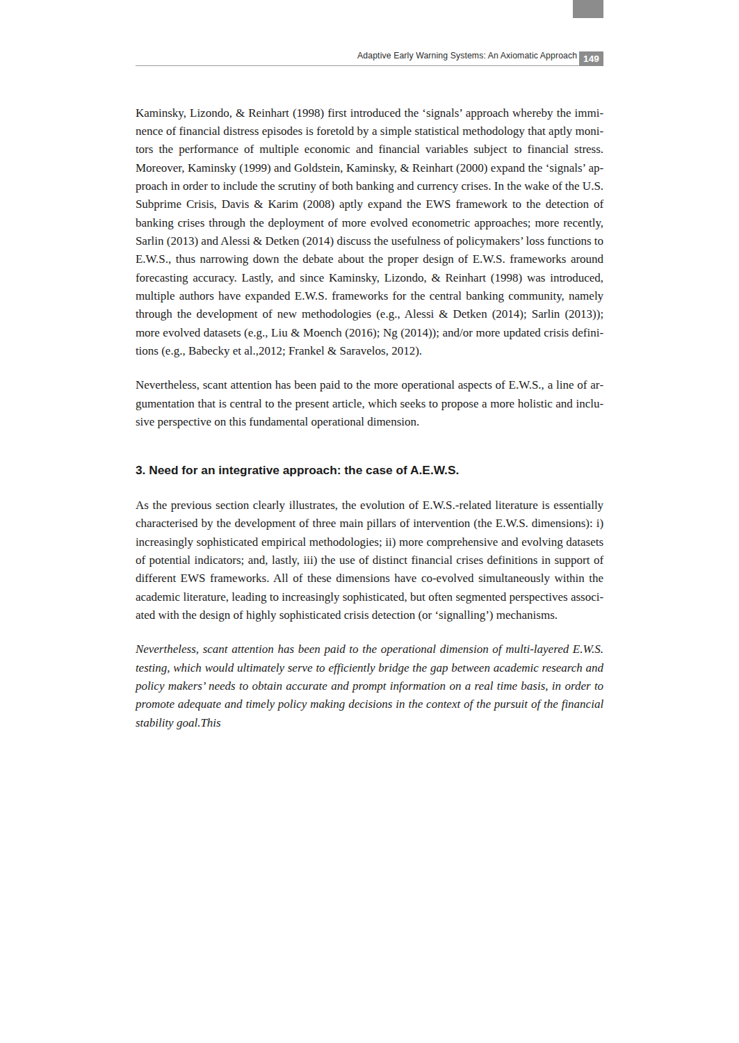Adaptive Early Warning Systems: An Axiomatic Approach
149
Kaminsky, Lizondo, & Reinhart (1998) first introduced the ‘signals’ approach whereby the imminence of financial distress episodes is foretold by a simple statistical methodology that aptly monitors the performance of multiple economic and financial variables subject to financial stress. Moreover, Kaminsky (1999) and Goldstein, Kaminsky, & Reinhart (2000) expand the ‘signals’ approach in order to include the scrutiny of both banking and currency crises. In the wake of the U.S. Subprime Crisis, Davis & Karim (2008) aptly expand the EWS framework to the detection of banking crises through the deployment of more evolved econometric approaches; more recently, Sarlin (2013) and Alessi & Detken (2014) discuss the usefulness of policymakers’ loss functions to E.W.S., thus narrowing down the debate about the proper design of E.W.S. frameworks around forecasting accuracy. Lastly, and since Kaminsky, Lizondo, & Reinhart (1998) was introduced, multiple authors have expanded E.W.S. frameworks for the central banking community, namely through the development of new methodologies (e.g., Alessi & Detken (2014); Sarlin (2013)); more evolved datasets (e.g., Liu & Moench (2016); Ng (2014)); and/or more updated crisis definitions (e.g., Babecky et al.,2012; Frankel & Saravelos, 2012).
Nevertheless, scant attention has been paid to the more operational aspects of E.W.S., a line of argumentation that is central to the present article, which seeks to propose a more holistic and inclusive perspective on this fundamental operational dimension.
3. Need for an integrative approach: the case of A.E.W.S.
As the previous section clearly illustrates, the evolution of E.W.S.-related literature is essentially characterised by the development of three main pillars of intervention (the E.W.S. dimensions): i) increasingly sophisticated empirical methodologies; ii) more comprehensive and evolving datasets of potential indicators; and, lastly, iii) the use of distinct financial crises definitions in support of different EWS frameworks. All of these dimensions have co-evolved simultaneously within the academic literature, leading to increasingly sophisticated, but often segmented perspectives associated with the design of highly sophisticated crisis detection (or ‘signalling’) mechanisms.
Nevertheless, scant attention has been paid to the operational dimension of multi-layered E.W.S. testing, which would ultimately serve to efficiently bridge the gap between academic research and policy makers’ needs to obtain accurate and prompt information on a real time basis, in order to promote adequate and timely policy making decisions in the context of the pursuit of the financial stability goal.This